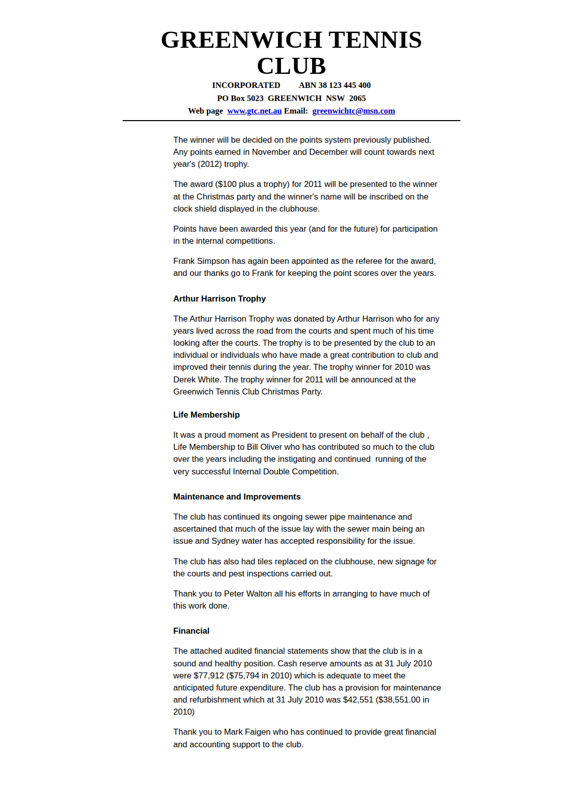GREENWICH TENNIS CLUB
INCORPORATED ABN 38 123 445 400
PO Box 5023 GREENWICH NSW 2065
Web page www.gtc.net.au Email: greenwichtc@msn.com
The winner will be decided on the points system previously published. Any points earned in November and December will count towards next year's (2012) trophy.
The award ($100 plus a trophy) for 2011 will be presented to the winner at the Christmas party and the winner's name will be inscribed on the clock shield displayed in the clubhouse.
Points have been awarded this year (and for the future) for participation in the internal competitions.
Frank Simpson has again been appointed as the referee for the award, and our thanks go to Frank for keeping the point scores over the years.
Arthur Harrison Trophy
The Arthur Harrison Trophy was donated by Arthur Harrison who for any years lived across the road from the courts and spent much of his time looking after the courts. The trophy is to be presented by the club to an individual or individuals who have made a great contribution to club and improved their tennis during the year. The trophy winner for 2010 was Derek White. The trophy winner for 2011 will be announced at the Greenwich Tennis Club Christmas Party.
Life Membership
It was a proud moment as President to present on behalf of the club , Life Membership to Bill Oliver who has contributed so much to the club over the years including the instigating and continued running of the very successful Internal Double Competition.
Maintenance and Improvements
The club has continued its ongoing sewer pipe maintenance and ascertained that much of the issue lay with the sewer main being an issue and Sydney water has accepted responsibility for the issue.
The club has also had tiles replaced on the clubhouse, new signage for the courts and pest inspections carried out.
Thank you to Peter Walton all his efforts in arranging to have much of this work done.
Financial
The attached audited financial statements show that the club is in a sound and healthy position. Cash reserve amounts as at 31 July 2010 were $77,912 ($75,794 in 2010) which is adequate to meet the anticipated future expenditure. The club has a provision for maintenance and refurbishment which at 31 July 2010 was $42,551 ($38,551.00 in 2010)
Thank you to Mark Faigen who has continued to provide great financial and accounting support to the club.